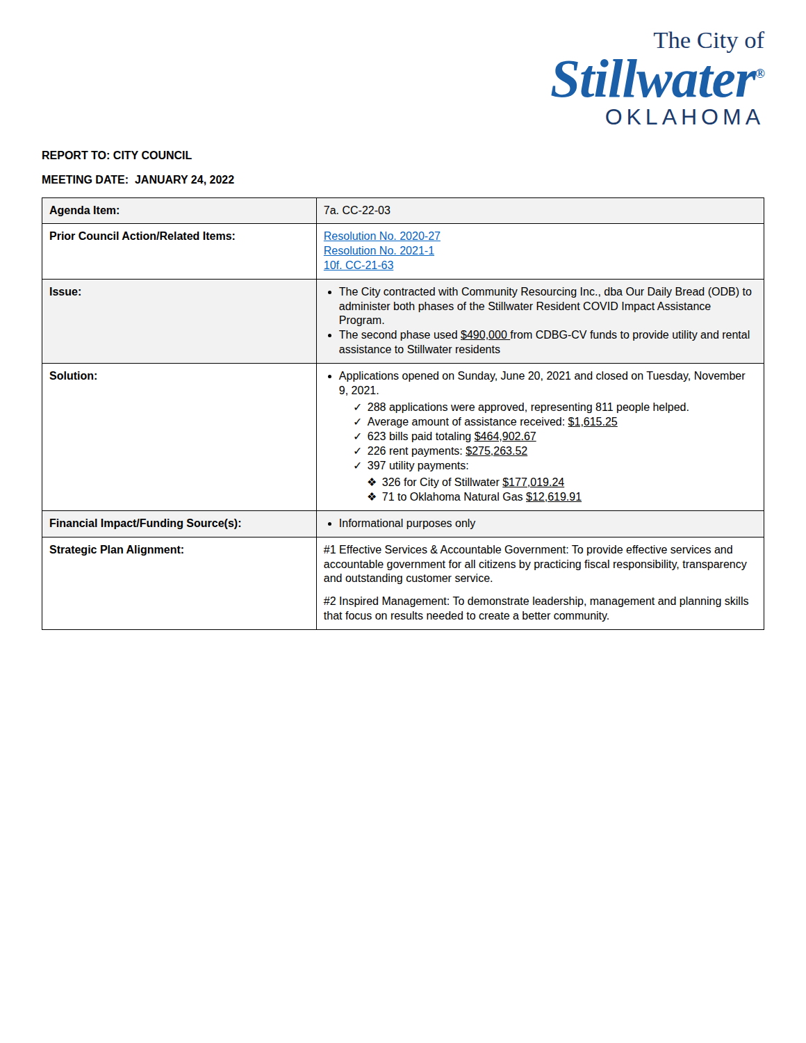The City of
Stillwater®
OKLAHOMA
REPORT TO: CITY COUNCIL
MEETING DATE: JANUARY 24, 2022
| Agenda Item: | 7a. CC-22-03 |
| Prior Council Action/Related Items: | Resolution No. 2020-27 Resolution No. 2021-1 10f. CC-21-63 |
| Issue: | The City contracted with Community Resourcing Inc., dba Our Daily Bread (ODB) to administer both phases of the Stillwater Resident COVID Impact Assistance Program. The second phase used $490,000 from CDBG-CV funds to provide utility and rental assistance to Stillwater residents |
| Solution: | Applications opened on Sunday, June 20, 2021 and closed on Tuesday, November 9, 2021. 288 applications were approved, representing 811 people helped. Average amount of assistance received: $1,615.25 623 bills paid totaling $464,902.67 226 rent payments: $275,263.52 397 utility payments: 326 for City of Stillwater $177,019.24 71 to Oklahoma Natural Gas $12,619.91 |
| Financial Impact/Funding Source(s): | Informational purposes only |
| Strategic Plan Alignment: | #1 Effective Services & Accountable Government: To provide effective services and accountable government for all citizens by practicing fiscal responsibility, transparency and outstanding customer service. #2 Inspired Management: To demonstrate leadership, management and planning skills that focus on results needed to create a better community. |